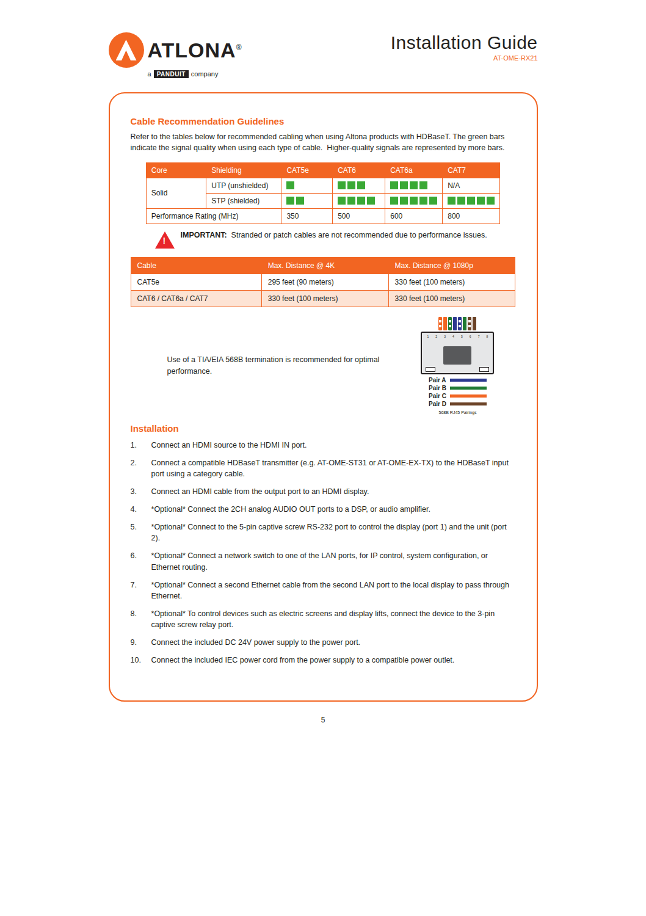ATLONA®
a PANDUIT company
Installation Guide
AT-OME-RX21
Cable Recommendation Guidelines
Refer to the tables below for recommended cabling when using Altona products with HDBaseT. The green bars indicate the signal quality when using each type of cable. Higher-quality signals are represented by more bars.
| Core | Shielding | CAT5e | CAT6 | CAT6a | CAT7 |
| --- | --- | --- | --- | --- | --- |
| Solid | UTP (unshielded) | | | | N/A |
| STP (shielded) | | | | |
| Performance Rating (MHz) | 350 | 500 | 600 | 800 |
IMPORTANT: Stranded or patch cables are not recommended due to performance issues.
| Cable | Max. Distance @ 4K | Max. Distance @ 1080p |
| --- | --- | --- |
| CAT5e | 295 feet (90 meters) | 330 feet (100 meters) |
| CAT6 / CAT6a / CAT7 | 330 feet (100 meters) | 330 feet (100 meters) |
Use of a TIA/EIA 568B termination is recommended for optimal performance.
12345678
Pair A
Pair B
Pair C
Pair D
568B RJ45 Pairings
Installation
Connect an HDMI source to the HDMI IN port.
Connect a compatible HDBaseT transmitter (e.g. AT-OME-ST31 or AT-OME-EX-TX) to the HDBaseT input port using a category cable.
Connect an HDMI cable from the output port to an HDMI display.
*Optional* Connect the 2CH analog AUDIO OUT ports to a DSP, or audio amplifier.
*Optional* Connect to the 5-pin captive screw RS-232 port to control the display (port 1) and the unit (port 2).
*Optional* Connect a network switch to one of the LAN ports, for IP control, system configuration, or Ethernet routing.
*Optional* Connect a second Ethernet cable from the second LAN port to the local display to pass through Ethernet.
*Optional* To control devices such as electric screens and display lifts, connect the device to the 3-pin captive screw relay port.
Connect the included DC 24V power supply to the power port.
Connect the included IEC power cord from the power supply to a compatible power outlet.
5